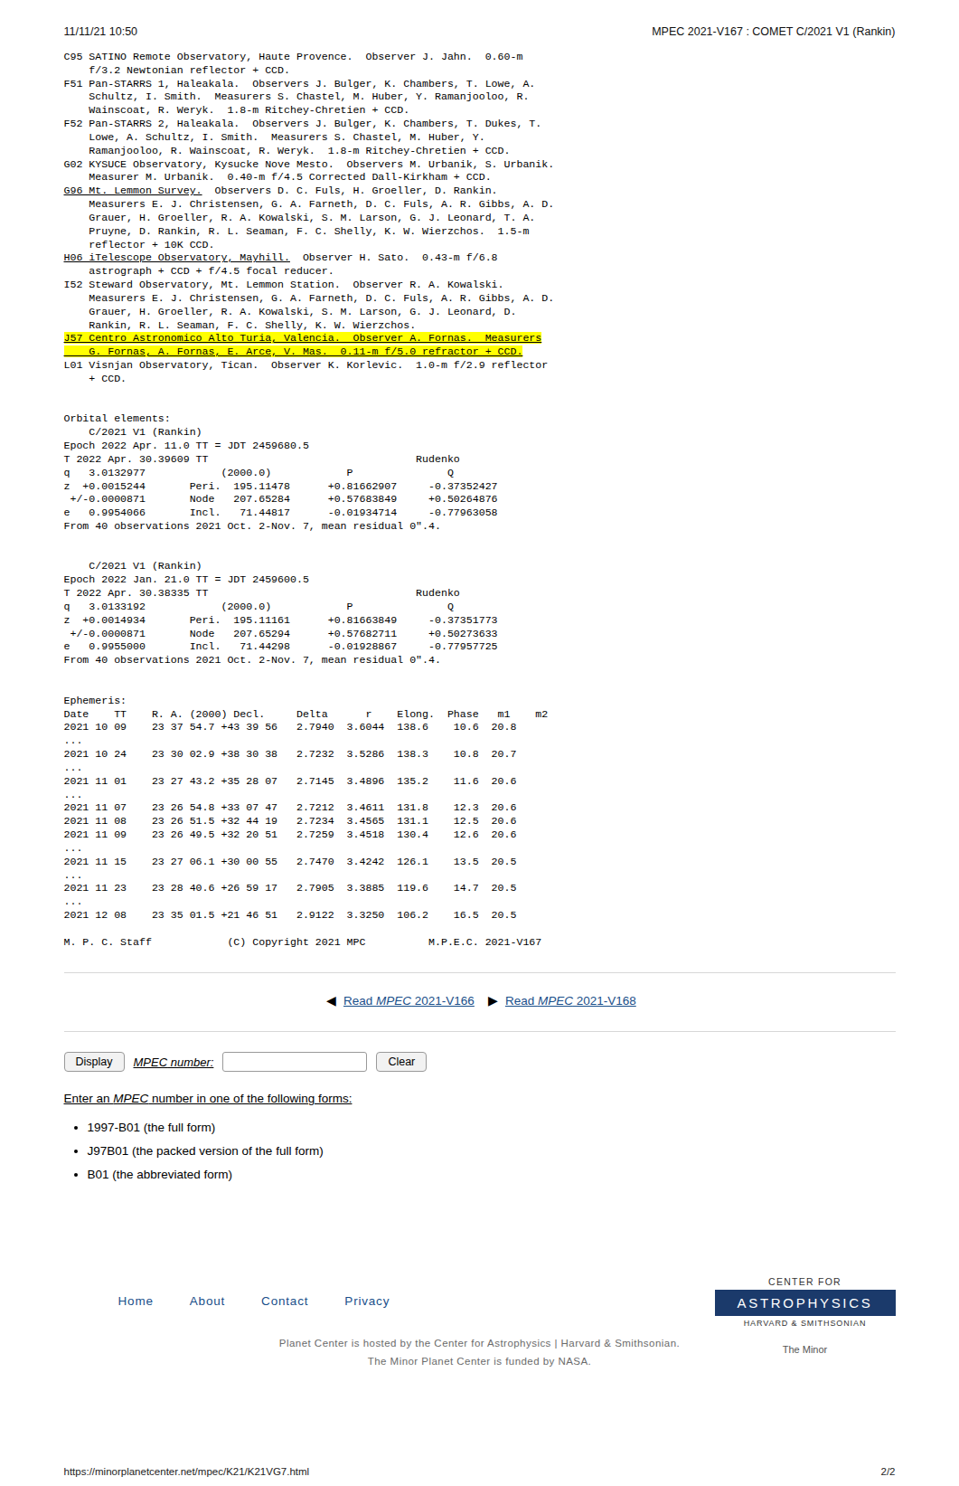11/11/21 10:50
MPEC 2021-V167 : COMET C/2021 V1 (Rankin)
C95 SATINO Remote Observatory, Haute Provence.  Observer J. Jahn.  0.60-m
    f/3.2 Newtonian reflector + CCD.
F51 Pan-STARRS 1, Haleakala.  Observers J. Bulger, K. Chambers, T. Lowe, A.
    Schultz, I. Smith.  Measurers S. Chastel, M. Huber, Y. Ramanjooloo, R.
    Wainscoat, R. Weryk.  1.8-m Ritchey-Chretien + CCD.
F52 Pan-STARRS 2, Haleakala.  Observers J. Bulger, K. Chambers, T. Dukes, T.
    Lowe, A. Schultz, I. Smith.  Measurers S. Chastel, M. Huber, Y.
    Ramanjooloo, R. Wainscoat, R. Weryk.  1.8-m Ritchey-Chretien + CCD.
G02 KYSUCE Observatory, Kysucke Nove Mesto.  Observers M. Urbanik, S. Urbanik.
    Measurer M. Urbanik.  0.40-m f/4.5 Corrected Dall-Kirkham + CCD.
G96 Mt. Lemmon Survey.  Observers D. C. Fuls, H. Groeller, D. Rankin.
    Measurers E. J. Christensen, G. A. Farneth, D. C. Fuls, A. R. Gibbs, A. D.
    Grauer, H. Groeller, R. A. Kowalski, S. M. Larson, G. J. Leonard, T. A.
    Pruyne, D. Rankin, R. L. Seaman, F. C. Shelly, K. W. Wierzchos.  1.5-m
    reflector + 10K CCD.
H06 iTelescope Observatory, Mayhill.  Observer H. Sato.  0.43-m f/6.8
    astrograph + CCD + f/4.5 focal reducer.
I52 Steward Observatory, Mt. Lemmon Station.  Observer R. A. Kowalski.
    Measurers E. J. Christensen, G. A. Farneth, D. C. Fuls, A. R. Gibbs, A. D.
    Grauer, H. Groeller, R. A. Kowalski, S. M. Larson, G. J. Leonard, D.
    Rankin, R. L. Seaman, F. C. Shelly, K. W. Wierzchos.
J57 Centro Astronomico Alto Turia, Valencia.  Observer A. Fornas.  Measurers
    G. Fornas, A. Fornas, E. Arce, V. Mas.  0.11-m f/5.0 refractor + CCD.
L01 Visnjan Observatory, Tican.  Observer K. Korlevic.  1.0-m f/2.9 reflector
    + CCD.


Orbital elements:
    C/2021 V1 (Rankin)
Epoch 2022 Apr. 11.0 TT = JDT 2459680.5
T 2022 Apr. 30.39609 TT                                 Rudenko
q   3.0132977            (2000.0)            P               Q
z  +0.0015244       Peri.  195.11478      +0.81662907     -0.37352427
 +/-0.0000871       Node   207.65284      +0.57683849     +0.50264876
e   0.9954066       Incl.   71.44817      -0.01934714     -0.77963058
From 40 observations 2021 Oct. 2-Nov. 7, mean residual 0".4.


    C/2021 V1 (Rankin)
Epoch 2022 Jan. 21.0 TT = JDT 2459600.5
T 2022 Apr. 30.38335 TT                                 Rudenko
q   3.0133192            (2000.0)            P               Q
z  +0.0014934       Peri.  195.11161      +0.81663849     -0.37351773
 +/-0.0000871       Node   207.65294      +0.57682711     +0.50273633
e   0.9955000       Incl.   71.44298      -0.01928867     -0.77957725
From 40 observations 2021 Oct. 2-Nov. 7, mean residual 0".4.


Ephemeris:
Date    TT    R. A. (2000) Decl.     Delta      r    Elong.  Phase   m1    m2
2021 10 09    23 37 54.7 +43 39 56   2.7940  3.6044  138.6    10.6  20.8
...
2021 10 24    23 30 02.9 +38 30 38   2.7232  3.5286  138.3    10.8  20.7
...
2021 11 01    23 27 43.2 +35 28 07   2.7145  3.4896  135.2    11.6  20.6
...
2021 11 07    23 26 54.8 +33 07 47   2.7212  3.4611  131.8    12.3  20.6
2021 11 08    23 26 51.5 +32 44 19   2.7234  3.4565  131.1    12.5  20.6
2021 11 09    23 26 49.5 +32 20 51   2.7259  3.4518  130.4    12.6  20.6
...
2021 11 15    23 27 06.1 +30 00 55   2.7470  3.4242  126.1    13.5  20.5
...
2021 11 23    23 28 40.6 +26 59 17   2.7905  3.3885  119.6    14.7  20.5
...
2021 12 08    23 35 01.5 +21 46 51   2.9122  3.3250  106.2    16.5  20.5

M. P. C. Staff            (C) Copyright 2021 MPC          M.P.E.C. 2021-V167
◀ Read MPEC 2021-V166 ▶ Read MPEC 2021-V168
Display MPEC number: Clear
Enter an MPEC number in one of the following forms:
1997-B01 (the full form)
J97B01 (the packed version of the full form)
B01 (the abbreviated form)
Home About Contact Privacy
CENTER FOR
ASTROPHYSICS
HARVARD & SMITHSONIAN
The Minor
Planet Center is hosted by the Center for Astrophysics | Harvard & Smithsonian.
The Minor Planet Center is funded by NASA.
https://minorplanetcenter.net/mpec/K21/K21VG7.html 2/2